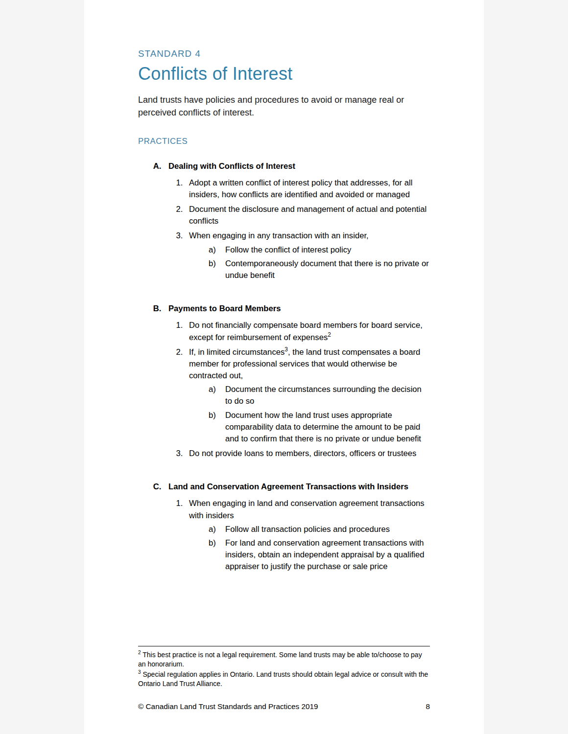STANDARD 4
Conflicts of Interest
Land trusts have policies and procedures to avoid or manage real or perceived conflicts of interest.
PRACTICES
Dealing with Conflicts of Interest
Adopt a written conflict of interest policy that addresses, for all insiders, how conflicts are identified and avoided or managed
Document the disclosure and management of actual and potential conflicts
When engaging in any transaction with an insider,
Follow the conflict of interest policy
Contemporaneously document that there is no private or undue benefit
Payments to Board Members
Do not financially compensate board members for board service, except for reimbursement of expenses2
If, in limited circumstances3, the land trust compensates a board member for professional services that would otherwise be contracted out,
Document the circumstances surrounding the decision to do so
Document how the land trust uses appropriate comparability data to determine the amount to be paid and to confirm that there is no private or undue benefit
Do not provide loans to members, directors, officers or trustees
Land and Conservation Agreement Transactions with Insiders
When engaging in land and conservation agreement transactions with insiders
Follow all transaction policies and procedures
For land and conservation agreement transactions with insiders, obtain an independent appraisal by a qualified appraiser to justify the purchase or sale price
2 This best practice is not a legal requirement. Some land trusts may be able to/choose to pay an honorarium.
3 Special regulation applies in Ontario. Land trusts should obtain legal advice or consult with the Ontario Land Trust Alliance.
© Canadian Land Trust Standards and Practices 2019 8